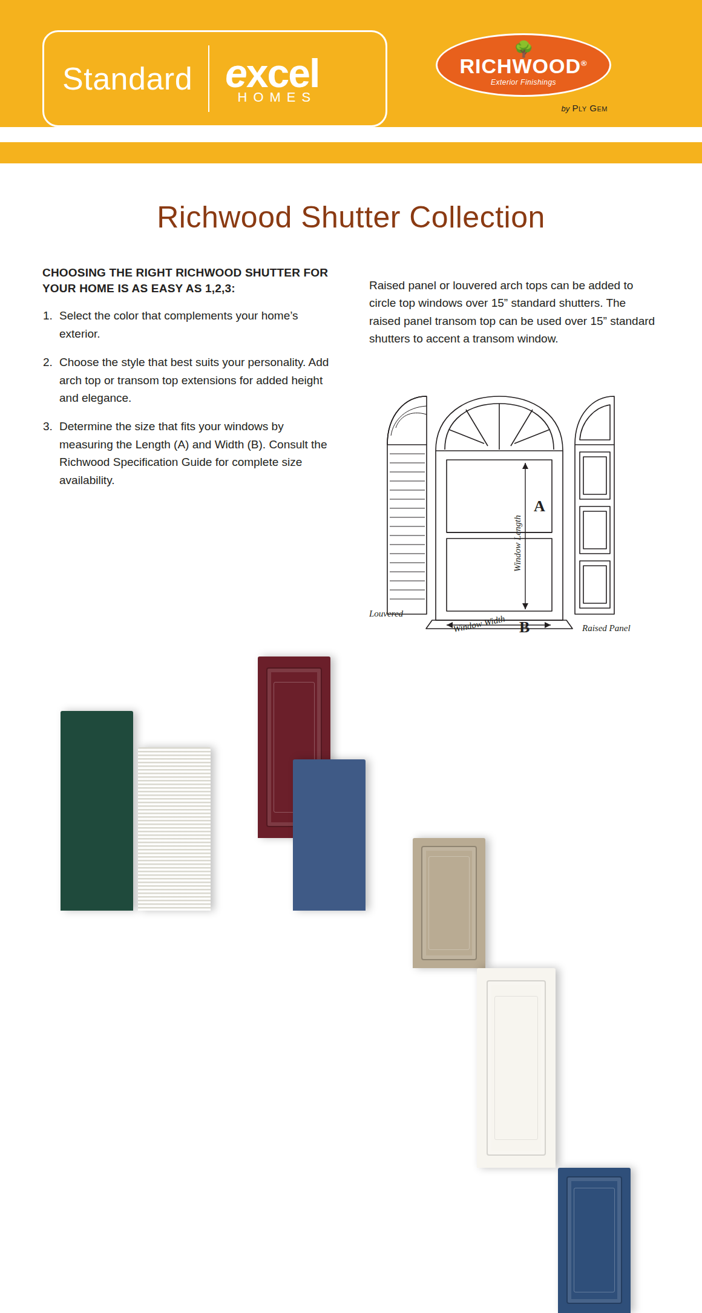Standard excel HOMES
🌳
RICHWOOD®
Exterior Finishings
by Ply Gem
Richwood Shutter Collection
Choosing the right Richwood shutter for your home is as easy as 1,2,3:
Select the color that complements your home’s exterior.
Choose the style that best suits your personality. Add arch top or transom top extensions for added height and elegance.
Determine the size that fits your windows by measuring the Length (A) and Width (B). Consult the Richwood Specification Guide for complete size availability.
Raised panel or louvered arch tops can be added to circle top windows over 15” standard shutters. The raised panel transom top can be used over 15” standard shutters to accent a transom window.
Window Length A Window Width B Louvered Raised Panel